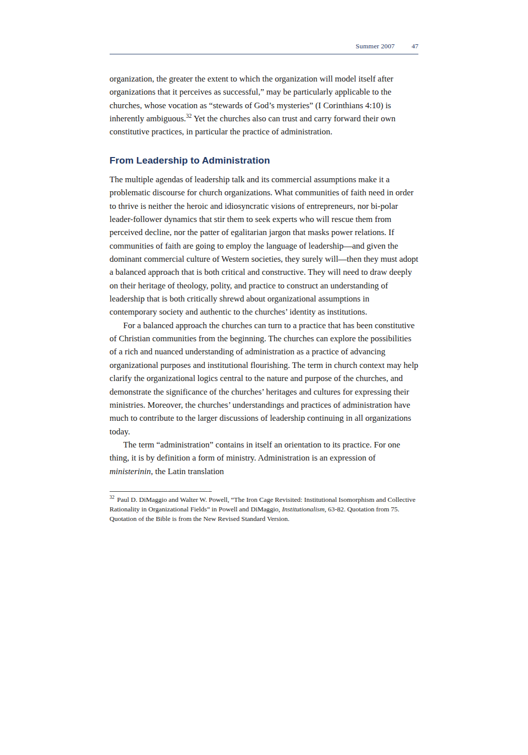Summer 2007 47
organization, the greater the extent to which the organization will model itself after organizations that it perceives as successful,” may be particularly applicable to the churches, whose vocation as “stewards of God’s mysteries” (I Corinthians 4:10) is inherently ambiguous.32 Yet the churches also can trust and carry forward their own constitutive practices, in particular the practice of administration.
From Leadership to Administration
The multiple agendas of leadership talk and its commercial assumptions make it a problematic discourse for church organizations. What communities of faith need in order to thrive is neither the heroic and idiosyncratic visions of entrepreneurs, nor bi-polar leader-follower dynamics that stir them to seek experts who will rescue them from perceived decline, nor the patter of egalitarian jargon that masks power relations. If communities of faith are going to employ the language of leadership—and given the dominant commercial culture of Western societies, they surely will—then they must adopt a balanced approach that is both critical and constructive. They will need to draw deeply on their heritage of theology, polity, and practice to construct an understanding of leadership that is both critically shrewd about organizational assumptions in contemporary society and authentic to the churches’ identity as institutions.
For a balanced approach the churches can turn to a practice that has been constitutive of Christian communities from the beginning. The churches can explore the possibilities of a rich and nuanced understanding of administration as a practice of advancing organizational purposes and institutional flourishing. The term in church context may help clarify the organizational logics central to the nature and purpose of the churches, and demonstrate the significance of the churches’ heritages and cultures for expressing their ministries. Moreover, the churches’ understandings and practices of administration have much to contribute to the larger discussions of leadership continuing in all organizations today.
The term “administration” contains in itself an orientation to its practice. For one thing, it is by definition a form of ministry. Administration is an expression of ministerinin, the Latin translation
32 Paul D. DiMaggio and Walter W. Powell, “The Iron Cage Revisited: Institutional Isomorphism and Collective Rationality in Organizational Fields” in Powell and DiMaggio, Institutionalism, 63-82. Quotation from 75. Quotation of the Bible is from the New Revised Standard Version.